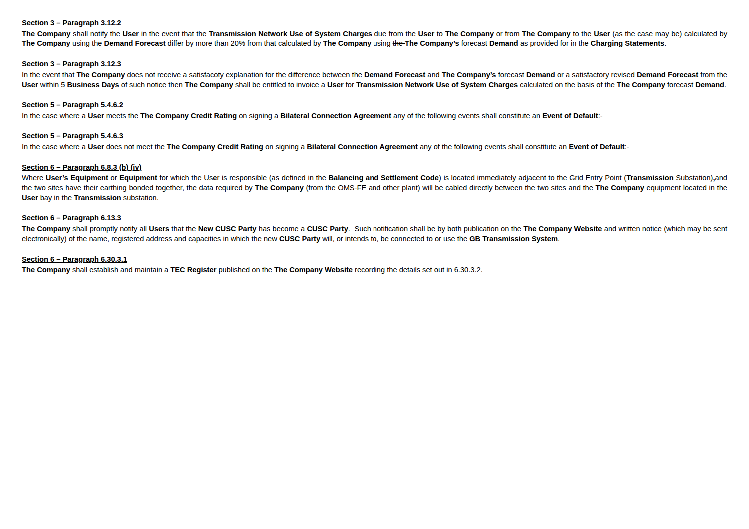Section 3 – Paragraph 3.12.2
The Company shall notify the User in the event that the Transmission Network Use of System Charges due from the User to The Company or from The Company to the User (as the case may be) calculated by The Company using the Demand Forecast differ by more than 20% from that calculated by The Company using the The Company’s forecast Demand as provided for in the Charging Statements.
Section 3 – Paragraph 3.12.3
In the event that The Company does not receive a satisfacoty explanation for the difference between the Demand Forecast and The Company’s forecast Demand or a satisfactory revised Demand Forecast from the User within 5 Business Days of such notice then The Company shall be entitled to invoice a User for Transmission Network Use of System Charges calculated on the basis of the The Company forecast Demand.
Section 5 – Paragraph 5.4.6.2
In the case where a User meets the The Company Credit Rating on signing a Bilateral Connection Agreement any of the following events shall constitute an Event of Default:-
Section 5 – Paragraph 5.4.6.3
In the case where a User does not meet the The Company Credit Rating on signing a Bilateral Connection Agreement any of the following events shall constitute an Event of Default:-
Section 6 – Paragraph 6.8.3 (b) (iv)
Where User’s Equipment or Equipment for which the User is responsible (as defined in the Balancing and Settlement Code) is located immediately adjacent to the Grid Entry Point (Transmission Substation), and the two sites have their earthing bonded together, the data required by The Company (from the OMS-FE and other plant) will be cabled directly between the two sites and the The Company equipment located in the User bay in the Transmission substation.
Section 6 – Paragraph 6.13.3
The Company shall promptly notify all Users that the New CUSC Party has become a CUSC Party. Such notification shall be by both publication on the The Company Website and written notice (which may be sent electronically) of the name, registered address and capacities in which the new CUSC Party will, or intends to, be connected to or use the GB Transmission System.
Section 6 – Paragraph 6.30.3.1
The Company shall establish and maintain a TEC Register published on the The Company Website recording the details set out in 6.30.3.2.